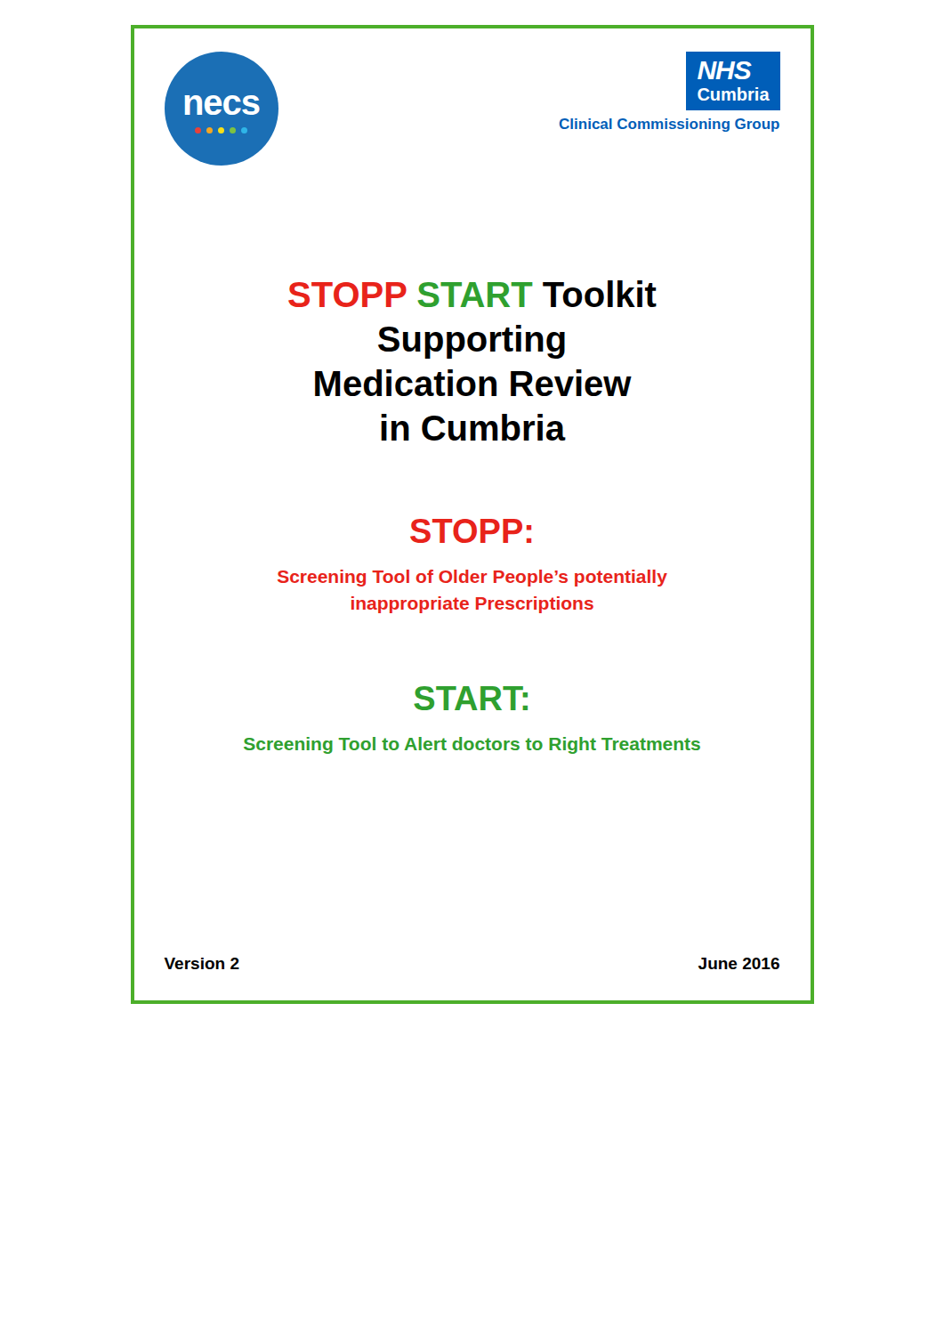necs
NHS Cumbria
Clinical Commissioning Group
STOPP START Toolkit
Supporting
Medication Review
in Cumbria
STOPP:
Screening Tool of Older People’s potentially inappropriate Prescriptions
START:
Screening Tool to Alert doctors to Right Treatments
Version 2 June 2016